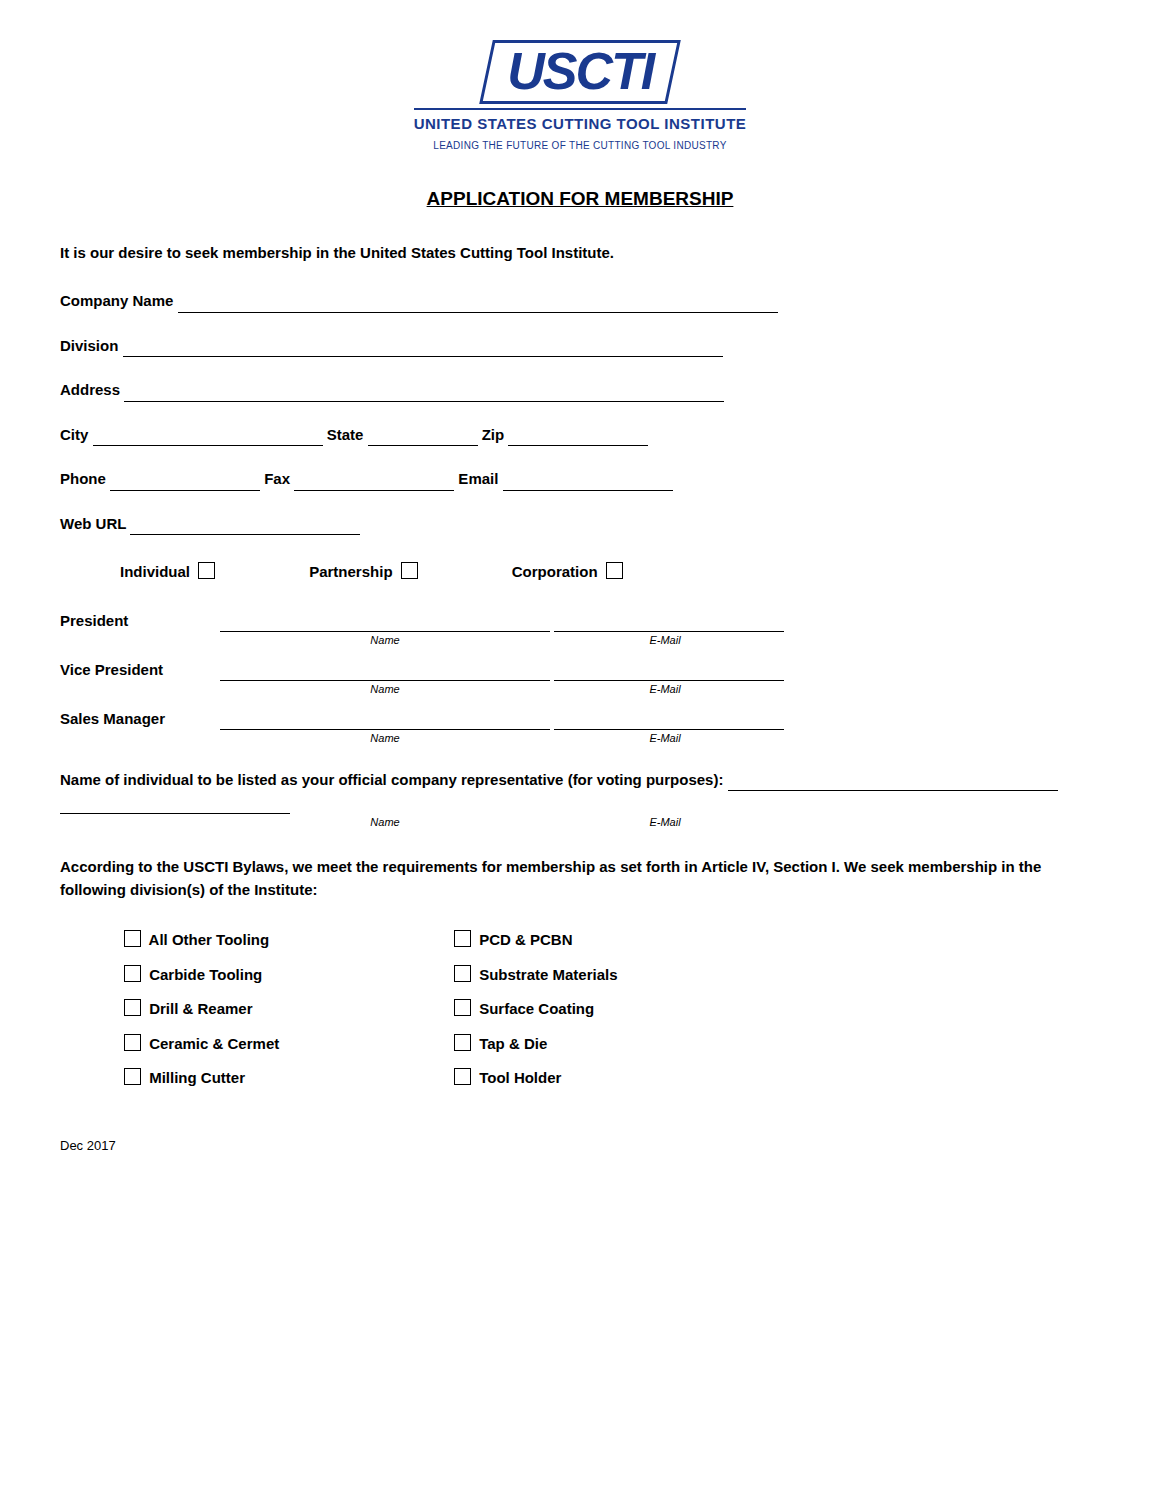USCTI
UNITED STATES CUTTING TOOL INSTITUTE
LEADING THE FUTURE OF THE CUTTING TOOL INDUSTRY
APPLICATION FOR MEMBERSHIP
It is our desire to seek membership in the United States Cutting Tool Institute.
Company Name
Division
Address
City State Zip
Phone Fax Email
Web URL
Individual Partnership Corporation
President
Name E-Mail
Vice President
Name E-Mail
Sales Manager
Name E-Mail
Name of individual to be listed as your official company representative (for voting purposes):
Name E-Mail
According to the USCTI Bylaws, we meet the requirements for membership as set forth in Article IV, Section I. We seek membership in the following division(s) of the Institute:
| All Other Tooling | PCD & PCBN |
| Carbide Tooling | Substrate Materials |
| Drill & Reamer | Surface Coating |
| Ceramic & Cermet | Tap & Die |
| Milling Cutter | Tool Holder |
Dec 2017